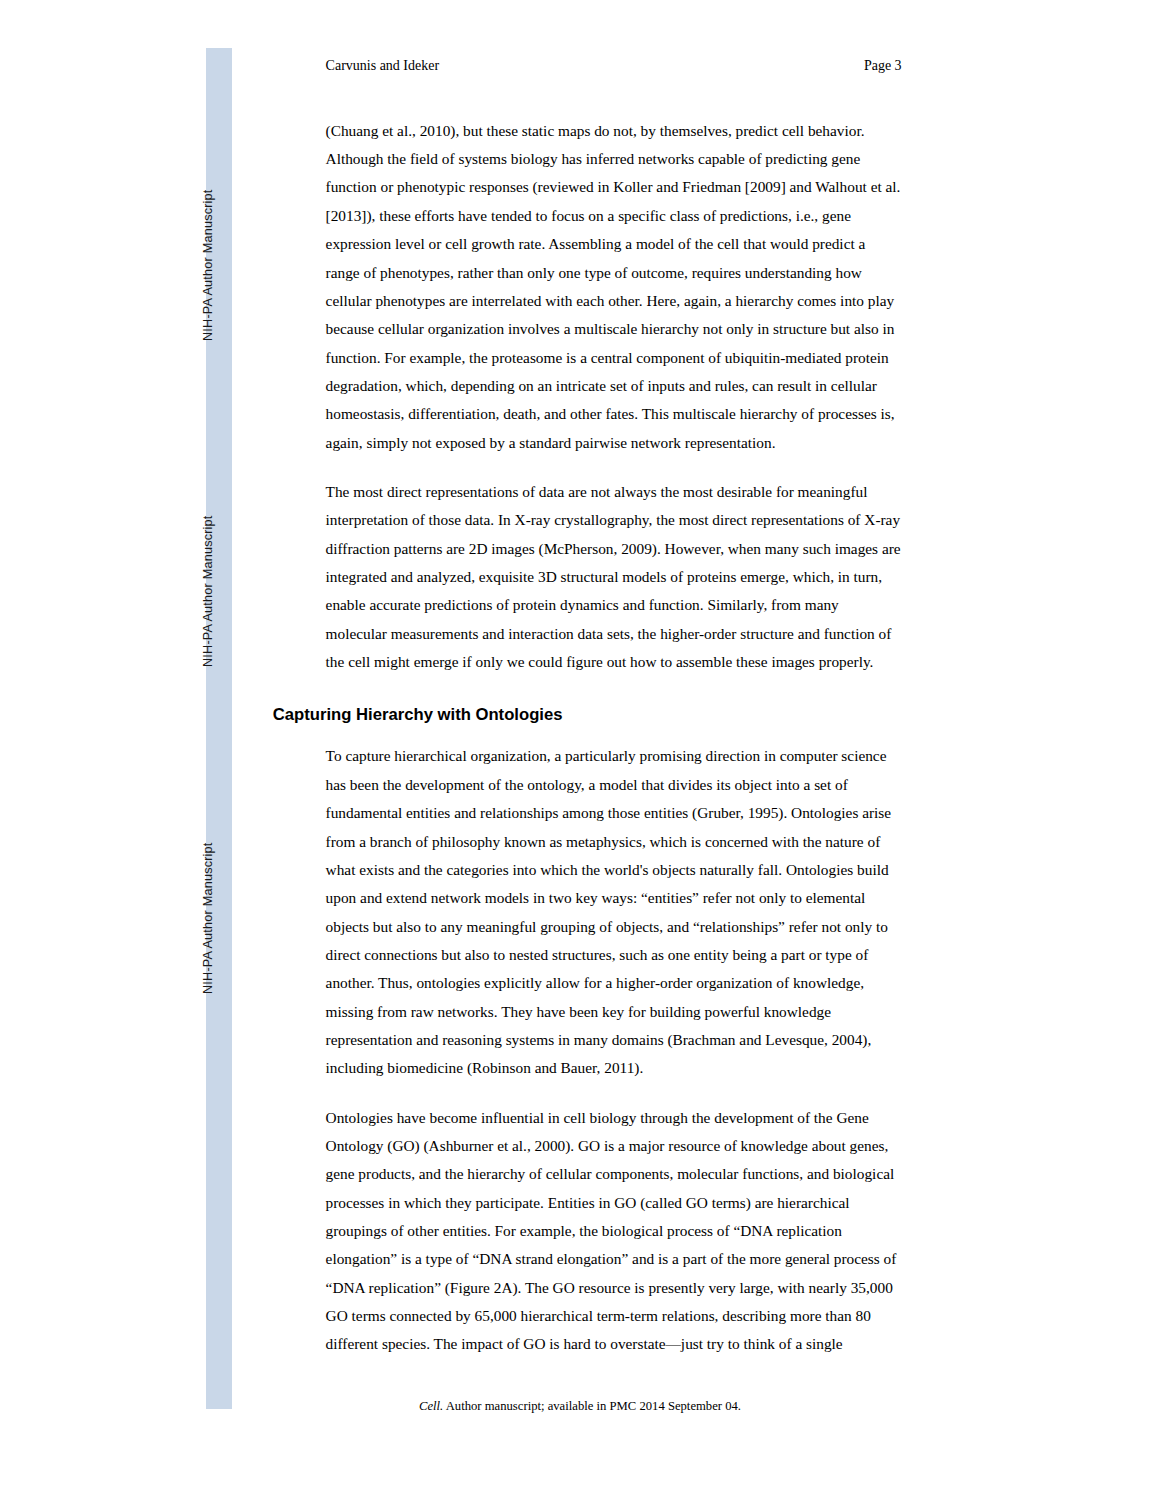NIH-PA Author Manuscript
NIH-PA Author Manuscript
NIH-PA Author Manuscript
Carvunis and Ideker Page 3
(Chuang et al., 2010), but these static maps do not, by themselves, predict cell behavior. Although the field of systems biology has inferred networks capable of predicting gene function or phenotypic responses (reviewed in Koller and Friedman [2009] and Walhout et al. [2013]), these efforts have tended to focus on a specific class of predictions, i.e., gene expression level or cell growth rate. Assembling a model of the cell that would predict a range of phenotypes, rather than only one type of outcome, requires understanding how cellular phenotypes are interrelated with each other. Here, again, a hierarchy comes into play because cellular organization involves a multiscale hierarchy not only in structure but also in function. For example, the proteasome is a central component of ubiquitin-mediated protein degradation, which, depending on an intricate set of inputs and rules, can result in cellular homeostasis, differentiation, death, and other fates. This multiscale hierarchy of processes is, again, simply not exposed by a standard pairwise network representation.
The most direct representations of data are not always the most desirable for meaningful interpretation of those data. In X-ray crystallography, the most direct representations of X-ray diffraction patterns are 2D images (McPherson, 2009). However, when many such images are integrated and analyzed, exquisite 3D structural models of proteins emerge, which, in turn, enable accurate predictions of protein dynamics and function. Similarly, from many molecular measurements and interaction data sets, the higher-order structure and function of the cell might emerge if only we could figure out how to assemble these images properly.
Capturing Hierarchy with Ontologies
To capture hierarchical organization, a particularly promising direction in computer science has been the development of the ontology, a model that divides its object into a set of fundamental entities and relationships among those entities (Gruber, 1995). Ontologies arise from a branch of philosophy known as metaphysics, which is concerned with the nature of what exists and the categories into which the world's objects naturally fall. Ontologies build upon and extend network models in two key ways: “entities” refer not only to elemental objects but also to any meaningful grouping of objects, and “relationships” refer not only to direct connections but also to nested structures, such as one entity being a part or type of another. Thus, ontologies explicitly allow for a higher-order organization of knowledge, missing from raw networks. They have been key for building powerful knowledge representation and reasoning systems in many domains (Brachman and Levesque, 2004), including biomedicine (Robinson and Bauer, 2011).
Ontologies have become influential in cell biology through the development of the Gene Ontology (GO) (Ashburner et al., 2000). GO is a major resource of knowledge about genes, gene products, and the hierarchy of cellular components, molecular functions, and biological processes in which they participate. Entities in GO (called GO terms) are hierarchical groupings of other entities. For example, the biological process of “DNA replication elongation” is a type of “DNA strand elongation” and is a part of the more general process of “DNA replication” (Figure 2A). The GO resource is presently very large, with nearly 35,000 GO terms connected by 65,000 hierarchical term-term relations, describing more than 80 different species. The impact of GO is hard to overstate—just try to think of a single
Cell. Author manuscript; available in PMC 2014 September 04.